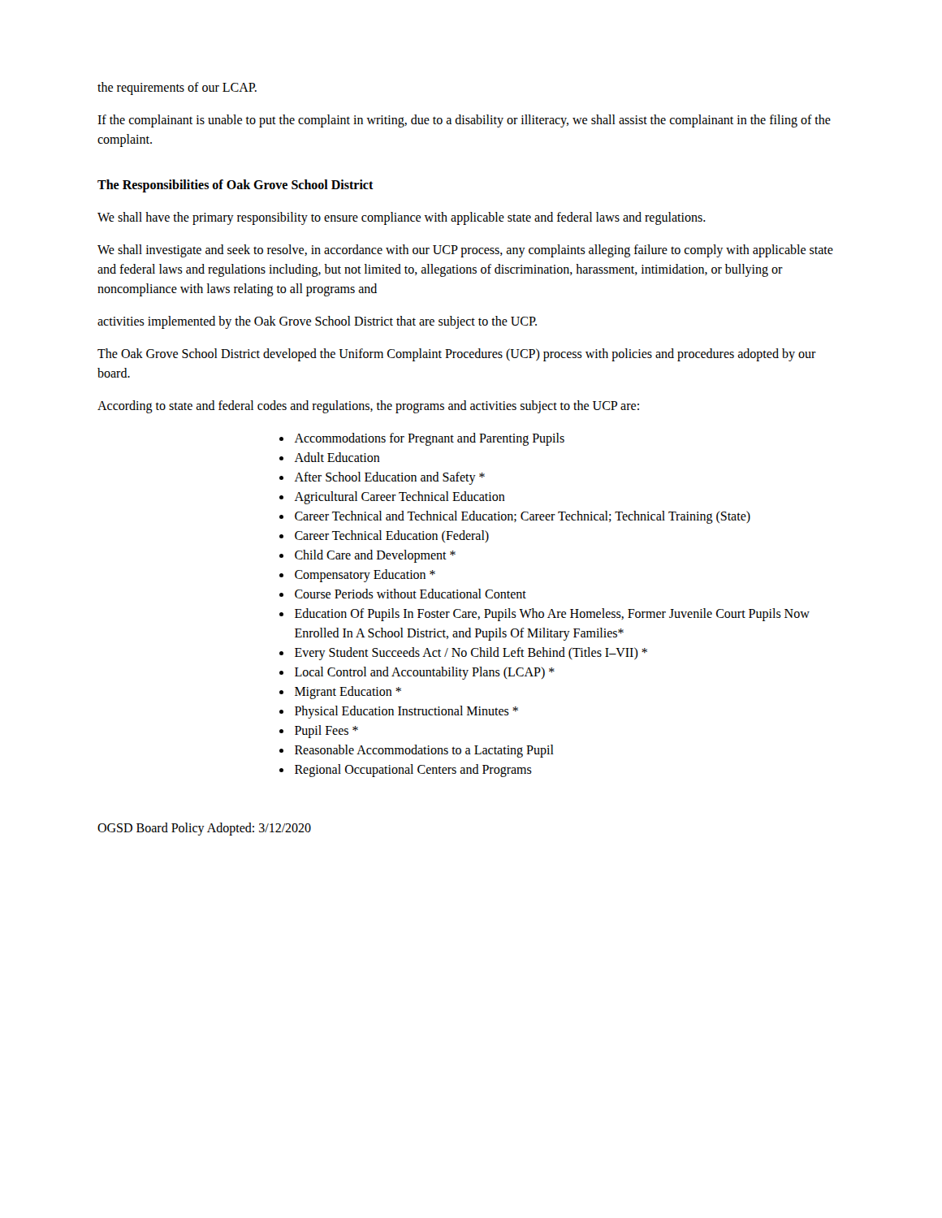the requirements of our LCAP.
If the complainant is unable to put the complaint in writing, due to a disability or illiteracy, we shall assist the complainant in the filing of the complaint.
The Responsibilities of Oak Grove School District
We shall have the primary responsibility to ensure compliance with applicable state and federal laws and regulations.
We shall investigate and seek to resolve, in accordance with our UCP process, any complaints alleging failure to comply with applicable state and federal laws and regulations including, but not limited to, allegations of discrimination, harassment, intimidation, or bullying or noncompliance with laws relating to all programs and
activities implemented by the Oak Grove School District that are subject to the UCP.
The Oak Grove School District developed the Uniform Complaint Procedures (UCP) process with policies and procedures adopted by our board.
According to state and federal codes and regulations, the programs and activities subject to the UCP are:
Accommodations for Pregnant and Parenting Pupils
Adult Education
After School Education and Safety *
Agricultural Career Technical Education
Career Technical and Technical Education; Career Technical; Technical Training (State)
Career Technical Education (Federal)
Child Care and Development *
Compensatory Education *
Course Periods without Educational Content
Education Of Pupils In Foster Care, Pupils Who Are Homeless, Former Juvenile Court Pupils Now Enrolled In A School District, and Pupils Of Military Families*
Every Student Succeeds Act / No Child Left Behind (Titles I–VII) *
Local Control and Accountability Plans (LCAP) *
Migrant Education *
Physical Education Instructional Minutes *
Pupil Fees *
Reasonable Accommodations to a Lactating Pupil
Regional Occupational Centers and Programs
OGSD Board Policy Adopted: 3/12/2020